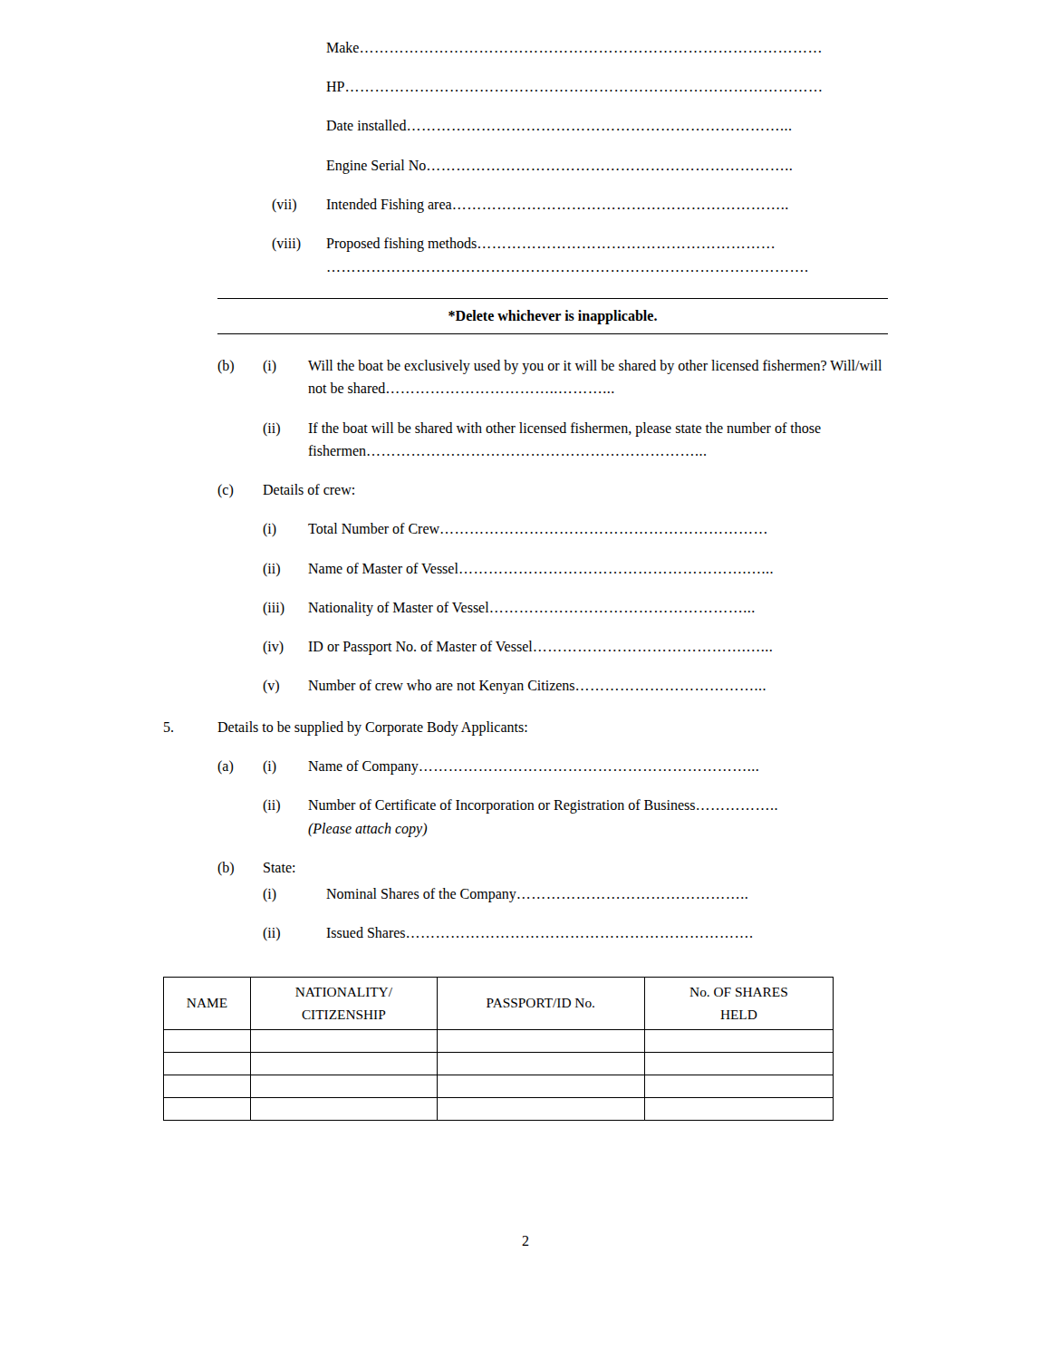Make…………………………………………………………………………………
HP……………………………………………………………………………………
Date installed…………………………………………………………………...
Engine Serial No………………………………………………………………..
(vii)
Intended Fishing area…………………………………………………………..
(viii)
Proposed fishing methods……………………………………………………
…………………………………………………………………………………….
*Delete whichever is inapplicable.
(b)
(i)
Will the boat be exclusively used by you or it will be shared by other licensed fishermen? Will/will not be shared……………………………..………...
(ii)
If the boat will be shared with other licensed fishermen, please state the number of those fishermen…………………………………………………………...
(c)
Details of crew:
(i)
Total Number of Crew…………………………………………………………
(ii)
Name of Master of Vessel………………………………………………….…...
(iii)
Nationality of Master of Vessel……………………………………………...
(iv)
ID or Passport No. of Master of Vessel…………………………………….…...
(v)
Number of crew who are not Kenyan Citizens………………………………...
5.
Details to be supplied by Corporate Body Applicants:
(a)
(i)
Name of Company…………………………………………………………...
(ii)
Number of Certificate of Incorporation or Registration of Business……………..
(Please attach copy)
(b)
State:
(i)
Nominal Shares of the Company………………………………………..
(ii)
Issued Shares…………………………………………………………….
| NAME | NATIONALITY/ CITIZENSHIP | PASSPORT/ID No. | No. OF SHARES HELD |
| --- | --- | --- | --- |
2